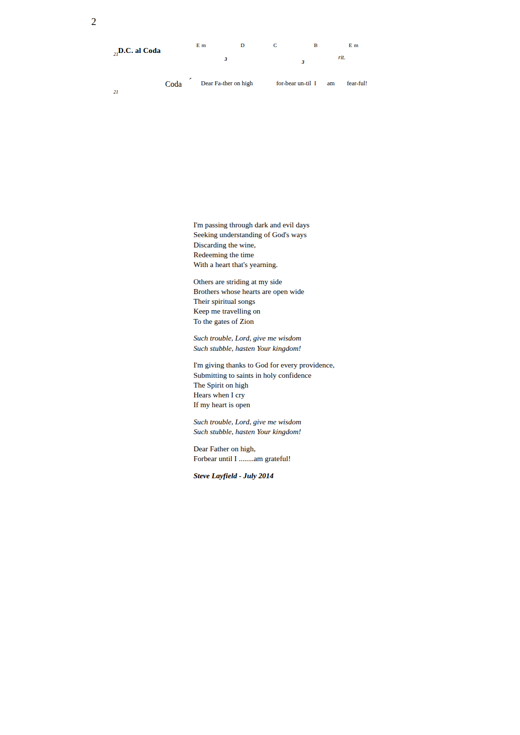2
D.C. al Coda 21 21 E m D C B E m 3 3 rit. Coda ´ Dear Fa-ther on high for-bear un-til I am fear-ful!
I'm passing through dark and evil days
Seeking understanding of God's ways
Discarding the wine,
Redeeming the time
With a heart that's yearning.
Others are striding at my side
Brothers whose hearts are open wide
Their spiritual songs
Keep me travelling on
To the gates of Zion
Such trouble, Lord, give me wisdom
Such stubble, hasten Your kingdom!
I'm giving thanks to God for every providence,
Submitting to saints in holy confidence
The Spirit on high
Hears when I cry
If my heart is open
Such trouble, Lord, give me wisdom
Such stubble, hasten Your kingdom!
Dear Father on high,
Forbear until I ........am grateful!
Steve Layfield - July 2014